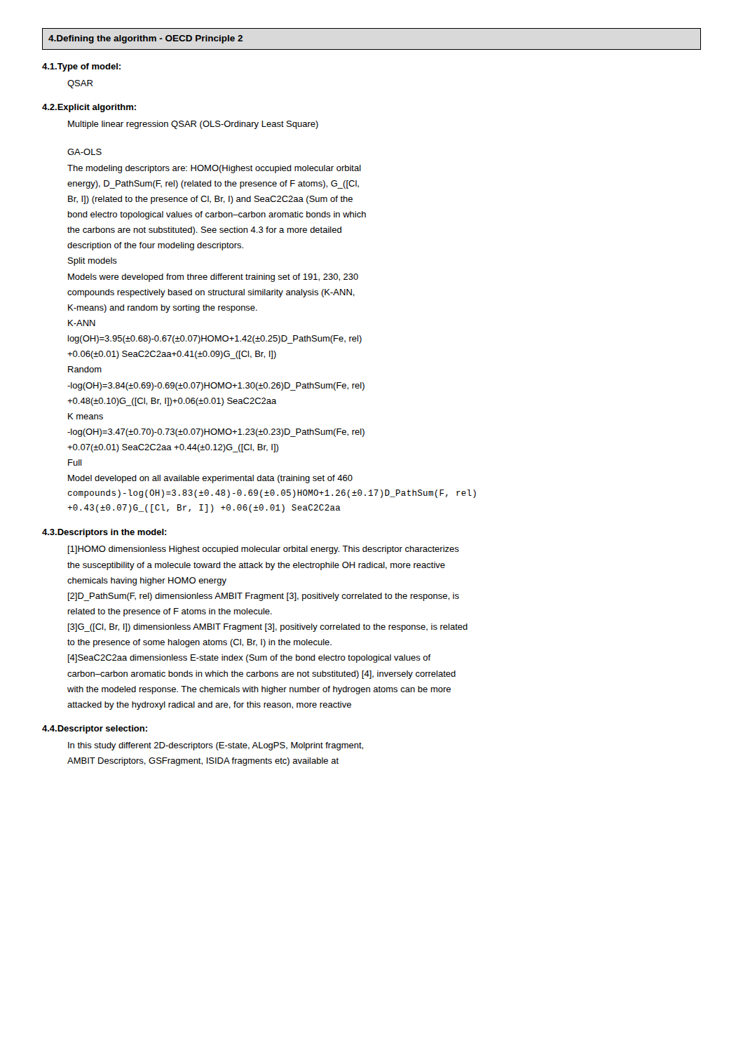4.Defining the algorithm - OECD Principle 2
4.1.Type of model:
QSAR
4.2.Explicit algorithm:
Multiple linear regression QSAR (OLS-Ordinary Least Square)
GA-OLS
The modeling descriptors are: HOMO(Highest occupied molecular orbital
energy), D_PathSum(F, rel) (related to the presence of F atoms), G_([Cl,
Br, I]) (related to the presence of Cl, Br, I) and SeaC2C2aa (Sum of the
bond electro topological values of carbon–carbon aromatic bonds in which
the carbons are not substituted). See section 4.3 for a more detailed
description of the four modeling descriptors.
Split models
Models were developed from three different training set of 191, 230, 230
compounds respectively based on structural similarity analysis (K-ANN,
K-means) and random by sorting the response.
K-ANN
log(OH)=3.95(±0.68)-0.67(±0.07)HOMO+1.42(±0.25)D_PathSum(Fe, rel)
+0.06(±0.01) SeaC2C2aa+0.41(±0.09)G_([Cl, Br, I])
Random
-log(OH)=3.84(±0.69)-0.69(±0.07)HOMO+1.30(±0.26)D_PathSum(Fe, rel)
+0.48(±0.10)G_([Cl, Br, I])+0.06(±0.01) SeaC2C2aa
K means
-log(OH)=3.47(±0.70)-0.73(±0.07)HOMO+1.23(±0.23)D_PathSum(Fe, rel)
+0.07(±0.01) SeaC2C2aa +0.44(±0.12)G_([Cl, Br, I])
Full
Model developed on all available experimental data (training set of 460
compounds)-log(OH)=3.83(±0.48)-0.69(±0.05)HOMO+1.26(±0.17)D_PathSum(F, rel)
+0.43(±0.07)G_([Cl, Br, I]) +0.06(±0.01) SeaC2C2aa
4.3.Descriptors in the model:
[1]HOMO dimensionless Highest occupied molecular orbital energy. This descriptor characterizes
the susceptibility of a molecule toward the attack by the electrophile OH radical, more reactive
chemicals having higher HOMO energy
[2]D_PathSum(F, rel) dimensionless AMBIT Fragment [3], positively correlated to the response, is
related to the presence of F atoms in the molecule.
[3]G_([Cl, Br, I]) dimensionless AMBIT Fragment [3], positively correlated to the response, is related
to the presence of some halogen atoms (Cl, Br, I) in the molecule.
[4]SeaC2C2aa dimensionless E-state index (Sum of the bond electro topological values of
carbon–carbon aromatic bonds in which the carbons are not substituted) [4], inversely correlated
with the modeled response. The chemicals with higher number of hydrogen atoms can be more
attacked by the hydroxyl radical and are, for this reason, more reactive
4.4.Descriptor selection:
In this study different 2D-descriptors (E-state, ALogPS, Molprint fragment,
AMBIT Descriptors, GSFragment, ISIDA fragments etc) available at